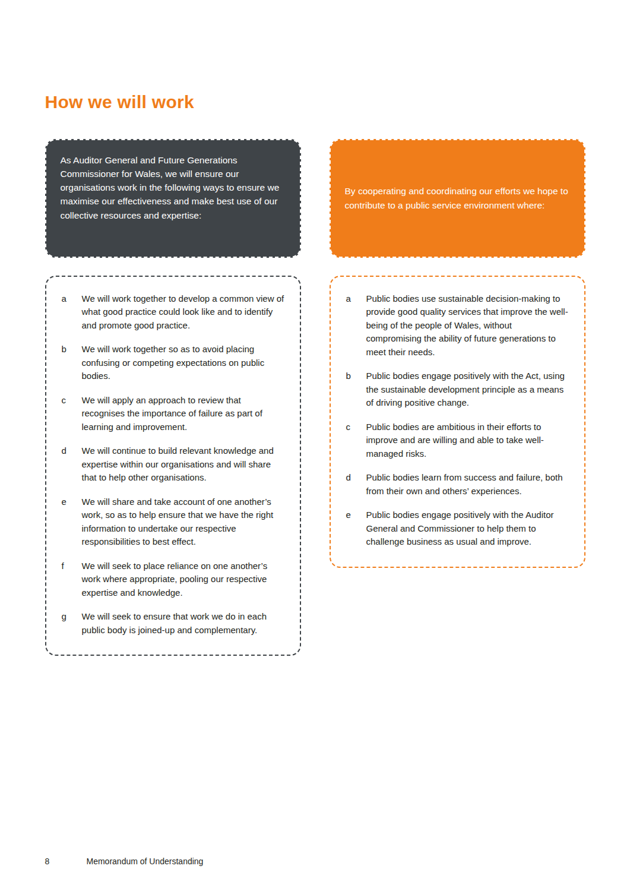How we will work
As Auditor General and Future Generations Commissioner for Wales, we will ensure our organisations work in the following ways to ensure we maximise our effectiveness and make best use of our collective resources and expertise:
We will work together to develop a common view of what good practice could look like and to identify and promote good practice.
We will work together so as to avoid placing confusing or competing expectations on public bodies.
We will apply an approach to review that recognises the importance of failure as part of learning and improvement.
We will continue to build relevant knowledge and expertise within our organisations and will share that to help other organisations.
We will share and take account of one another’s work, so as to help ensure that we have the right information to undertake our respective responsibilities to best effect.
We will seek to place reliance on one another’s work where appropriate, pooling our respective expertise and knowledge.
We will seek to ensure that work we do in each public body is joined-up and complementary.
By cooperating and coordinating our efforts we hope to contribute to a public service environment where:
Public bodies use sustainable decision-making to provide good quality services that improve the well-being of the people of Wales, without compromising the ability of future generations to meet their needs.
Public bodies engage positively with the Act, using the sustainable development principle as a means of driving positive change.
Public bodies are ambitious in their efforts to improve and are willing and able to take well-managed risks.
Public bodies learn from success and failure, both from their own and others’ experiences.
Public bodies engage positively with the Auditor General and Commissioner to help them to challenge business as usual and improve.
8 Memorandum of Understanding